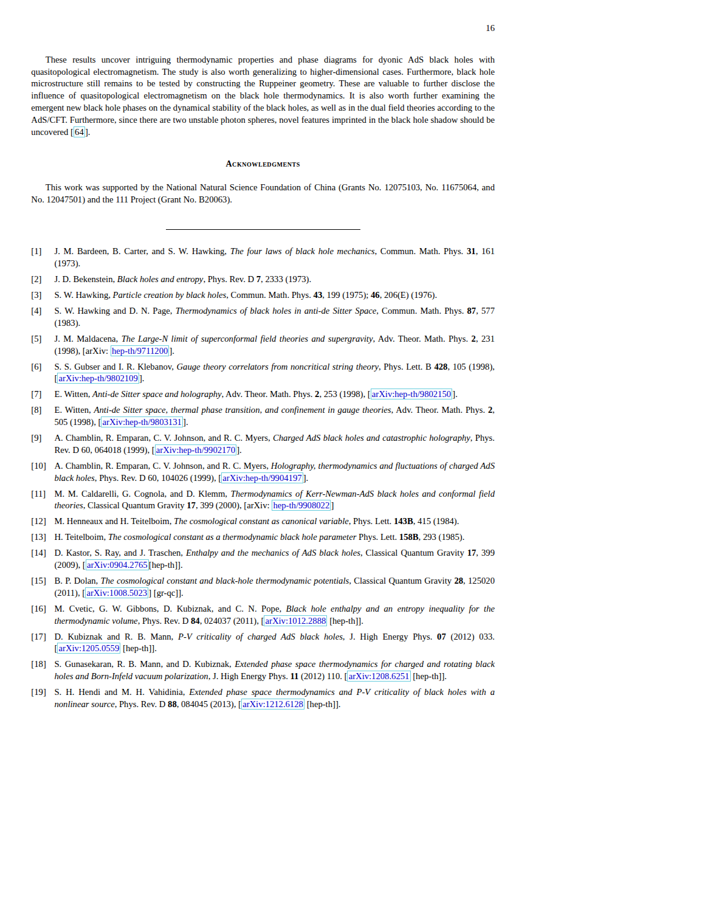16
These results uncover intriguing thermodynamic properties and phase diagrams for dyonic AdS black holes with quasitopological electromagnetism. The study is also worth generalizing to higher-dimensional cases. Furthermore, black hole microstructure still remains to be tested by constructing the Ruppeiner geometry. These are valuable to further disclose the influence of quasitopological electromagnetism on the black hole thermodynamics. It is also worth further examining the emergent new black hole phases on the dynamical stability of the black holes, as well as in the dual field theories according to the AdS/CFT. Furthermore, since there are two unstable photon spheres, novel features imprinted in the black hole shadow should be uncovered [64].
Acknowledgments
This work was supported by the National Natural Science Foundation of China (Grants No. 12075103, No. 11675064, and No. 12047501) and the 111 Project (Grant No. B20063).
J. M. Bardeen, B. Carter, and S. W. Hawking, The four laws of black hole mechanics, Commun. Math. Phys. 31, 161 (1973).
J. D. Bekenstein, Black holes and entropy, Phys. Rev. D 7, 2333 (1973).
S. W. Hawking, Particle creation by black holes, Commun. Math. Phys. 43, 199 (1975); 46, 206(E) (1976).
S. W. Hawking and D. N. Page, Thermodynamics of black holes in anti-de Sitter Space, Commun. Math. Phys. 87, 577 (1983).
J. M. Maldacena, The Large-N limit of superconformal field theories and supergravity, Adv. Theor. Math. Phys. 2, 231 (1998), [arXiv: hep-th/9711200].
S. S. Gubser and I. R. Klebanov, Gauge theory correlators from noncritical string theory, Phys. Lett. B 428, 105 (1998), [arXiv:hep-th/9802109].
E. Witten, Anti-de Sitter space and holography, Adv. Theor. Math. Phys. 2, 253 (1998), [arXiv:hep-th/9802150].
E. Witten, Anti-de Sitter space, thermal phase transition, and confinement in gauge theories, Adv. Theor. Math. Phys. 2, 505 (1998), [arXiv:hep-th/9803131].
A. Chamblin, R. Emparan, C. V. Johnson, and R. C. Myers, Charged AdS black holes and catastrophic holography, Phys. Rev. D 60, 064018 (1999), [arXiv:hep-th/9902170].
A. Chamblin, R. Emparan, C. V. Johnson, and R. C. Myers, Holography, thermodynamics and fluctuations of charged AdS black holes, Phys. Rev. D 60, 104026 (1999), [arXiv:hep-th/9904197].
M. M. Caldarelli, G. Cognola, and D. Klemm, Thermodynamics of Kerr-Newman-AdS black holes and conformal field theories, Classical Quantum Gravity 17, 399 (2000), [arXiv: hep-th/9908022]
M. Henneaux and H. Teitelboim, The cosmological constant as canonical variable, Phys. Lett. 143B, 415 (1984).
H. Teitelboim, The cosmological constant as a thermodynamic black hole parameter Phys. Lett. 158B, 293 (1985).
D. Kastor, S. Ray, and J. Traschen, Enthalpy and the mechanics of AdS black holes, Classical Quantum Gravity 17, 399 (2009), [arXiv:0904.2765[hep-th]].
B. P. Dolan, The cosmological constant and black-hole thermodynamic potentials, Classical Quantum Gravity 28, 125020 (2011), [arXiv:1008.5023] [gr-qc]].
M. Cvetic, G. W. Gibbons, D. Kubiznak, and C. N. Pope, Black hole enthalpy and an entropy inequality for the thermodynamic volume, Phys. Rev. D 84, 024037 (2011), [arXiv:1012.2888 [hep-th]].
D. Kubiznak and R. B. Mann, P-V criticality of charged AdS black holes, J. High Energy Phys. 07 (2012) 033. [arXiv:1205.0559 [hep-th]].
S. Gunasekaran, R. B. Mann, and D. Kubiznak, Extended phase space thermodynamics for charged and rotating black holes and Born-Infeld vacuum polarization, J. High Energy Phys. 11 (2012) 110. [arXiv:1208.6251 [hep-th]].
S. H. Hendi and M. H. Vahidinia, Extended phase space thermodynamics and P-V criticality of black holes with a nonlinear source, Phys. Rev. D 88, 084045 (2013), [arXiv:1212.6128 [hep-th]].